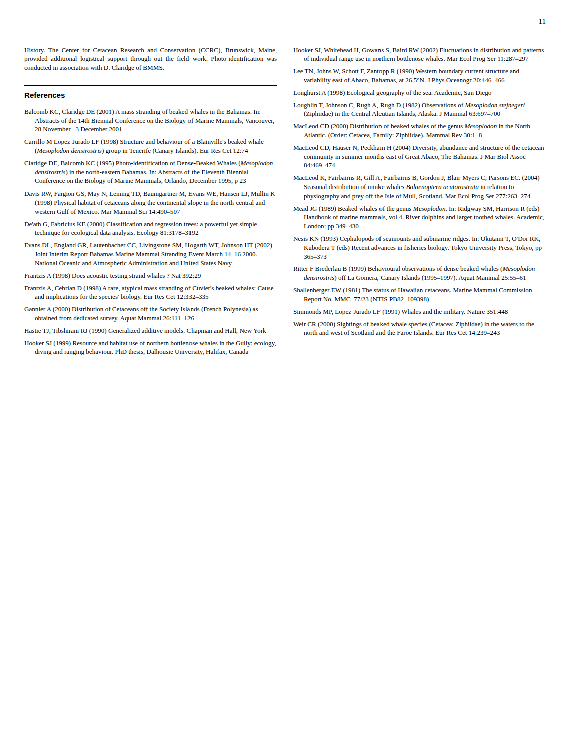11
History. The Center for Cetacean Research and Conservation (CCRC), Brunswick, Maine, provided additional logistical support through out the field work. Photo-identification was conducted in association with D. Claridge of BMMS.
References
Balcomb KC, Claridge DE (2001) A mass stranding of beaked whales in the Bahamas. In: Abstracts of the 14th Biennial Conference on the Biology of Marine Mammals, Vancouver, 28 November –3 December 2001
Carrillo M Lopez-Jurado LF (1998) Structure and behaviour of a Blainville's beaked whale (Mesoplodon densirostris) group in Tenerife (Canary Islands). Eur Res Cet 12:74
Claridge DE, Balcomb KC (1995) Photo-identification of Dense-Beaked Whales (Mesoplodon densirostris) in the north-eastern Bahamas. In: Abstracts of the Eleventh Biennial Conference on the Biology of Marine Mammals, Orlando, December 1995, p 23
Davis RW, Fargion GS, May N, Leming TD, Baumgartner M, Evans WE, Hansen LJ, Mullin K (1998) Physical habitat of cetaceans along the continental slope in the north-central and western Gulf of Mexico. Mar Mammal Sci 14:490–507
De'ath G, Fabricius KE (2000) Classification and regression trees: a powerful yet simple technique for ecological data analysis. Ecology 81:3178–3192
Evans DL, England GR, Lautenbacher CC, Livingstone SM, Hogarth WT, Johnson HT (2002) Joint Interim Report Bahamas Marine Mammal Stranding Event March 14–16 2000. National Oceanic and Atmospheric Administration and United States Navy
Frantzis A (1998) Does acoustic testing strand whales ? Nat 392:29
Frantzis A, Cebrian D (1998) A rare, atypical mass stranding of Cuvier's beaked whales: Cause and implications for the species' biology. Eur Res Cet 12:332–335
Gannier A (2000) Distribution of Cetaceans off the Society Islands (French Polynesia) as obtained from dedicated survey. Aquat Mammal 26:111–126
Hastie TJ, Tibshirani RJ (1990) Generalized additive models. Chapman and Hall, New York
Hooker SJ (1999) Resource and habitat use of northern bottlenose whales in the Gully: ecology, diving and ranging behaviour. PhD thesis, Dalhousie University, Halifax, Canada
Hooker SJ, Whitehead H, Gowans S, Baird RW (2002) Fluctuations in distribution and patterns of individual range use in northern bottlenose whales. Mar Ecol Prog Ser 11:287–297
Lee TN, Johns W, Schott F, Zantopp R (1990) Western boundary current structure and variability east of Abaco, Bahamas, at 26.5°N. J Phys Oceanogr 20:446–466
Longhurst A (1998) Ecological geography of the sea. Academic, San Diego
Loughlin T, Johnson C, Rugh A, Rugh D (1982) Observations of Mesoplodon stejnegeri (Ziphiidae) in the Central Aleutian Islands, Alaska. J Mammal 63:697–700
MacLeod CD (2000) Distribution of beaked whales of the genus Mesoplodon in the North Atlantic. (Order: Cetacea, Family: Ziphiidae). Mammal Rev 30:1–8
MacLeod CD, Hauser N, Peckham H (2004) Diversity, abundance and structure of the cetacean community in summer months east of Great Abaco, The Bahamas. J Mar Biol Assoc 84:469–474
MacLeod K, Fairbairns R, Gill A, Fairbairns B, Gordon J, Blair-Myers C, Parsons EC. (2004) Seasonal distribution of minke whales Balaenoptera acutorostrata in relation to physiography and prey off the Isle of Mull, Scotland. Mar Ecol Prog Ser 277:263–274
Mead JG (1989) Beaked whales of the genus Mesoplodon. In: Ridgway SM, Harrison R (eds) Handbook of marine mammals, vol 4. River dolphins and larger toothed whales. Academic, London: pp 349–430
Nesis KN (1993) Cephalopods of seamounts and submarine ridges. In: Okutami T, O'Dor RK, Kubodera T (eds) Recent advances in fisheries biology. Tokyo University Press, Tokyo, pp 365–373
Ritter F Brederlau B (1999) Behavioural observations of dense beaked whales (Mesoplodon densirostris) off La Gomera, Canary Islands (1995–1997). Aquat Mammal 25:55–61
Shallenberger EW (1981) The status of Hawaiian cetaceans. Marine Mammal Commission Report No. MMC–77/23 (NTIS PB82–109398)
Simmonds MP, Lopez-Jurado LF (1991) Whales and the military. Nature 351:448
Weir CR (2000) Sightings of beaked whale species (Cetacea: Ziphiidae) in the waters to the north and west of Scotland and the Faroe Islands. Eur Res Cet 14:239–243